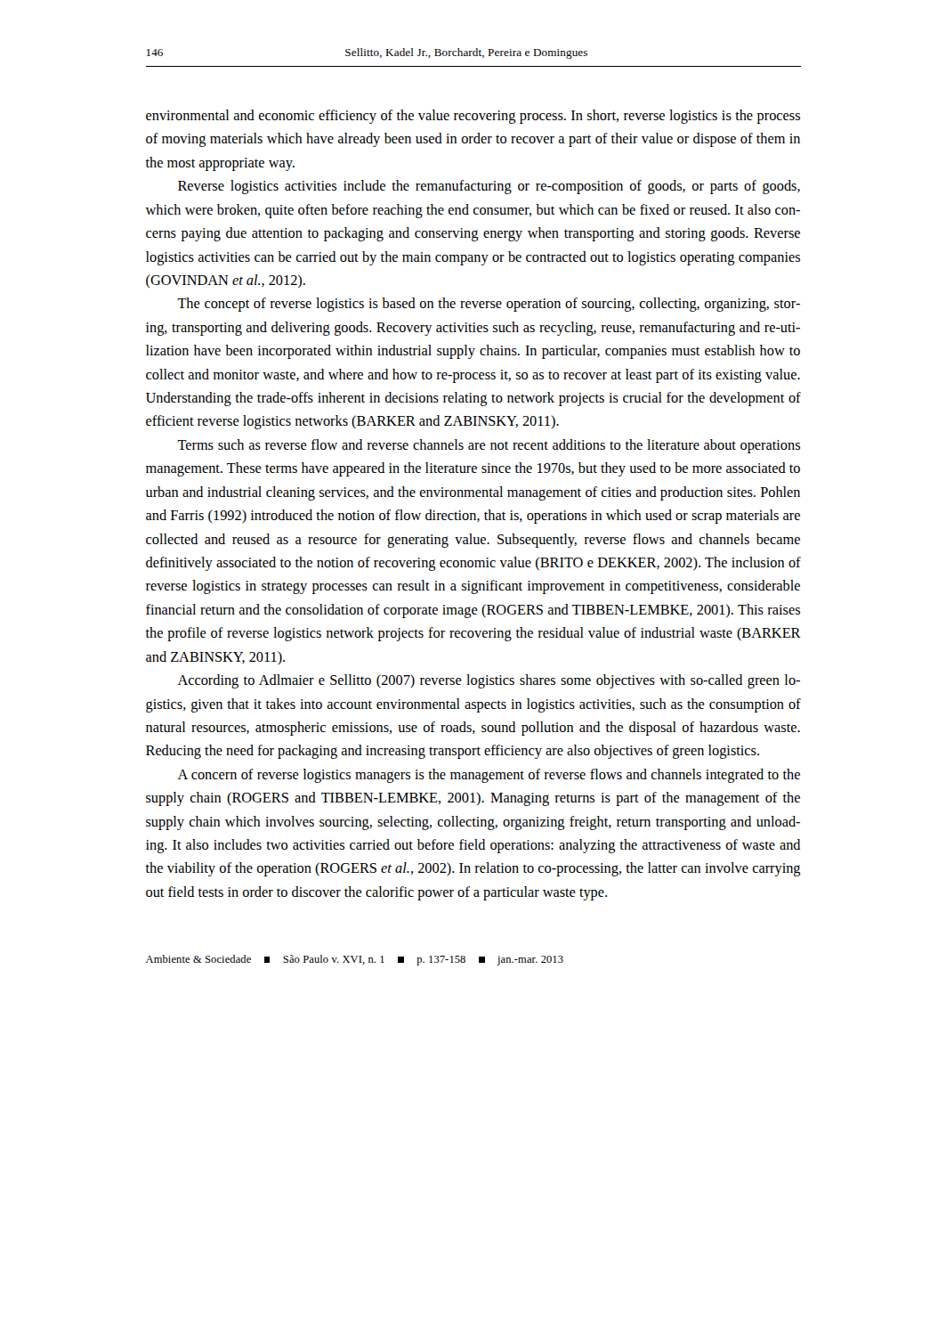146 Sellitto, Kadel Jr., Borchardt, Pereira e Domingues
environmental and economic efficiency of the value recovering process. In short, reverse logistics is the process of moving materials which have already been used in order to recover a part of their value or dispose of them in the most appropriate way.
Reverse logistics activities include the remanufacturing or re-composition of goods, or parts of goods, which were broken, quite often before reaching the end consumer, but which can be fixed or reused. It also concerns paying due attention to packaging and conserving energy when transporting and storing goods. Reverse logistics activities can be carried out by the main company or be contracted out to logistics operating companies (GOVINDAN et al., 2012).
The concept of reverse logistics is based on the reverse operation of sourcing, collecting, organizing, storing, transporting and delivering goods. Recovery activities such as recycling, reuse, remanufacturing and re-utilization have been incorporated within industrial supply chains. In particular, companies must establish how to collect and monitor waste, and where and how to re-process it, so as to recover at least part of its existing value. Understanding the trade-offs inherent in decisions relating to network projects is crucial for the development of efficient reverse logistics networks (BARKER and ZABINSKY, 2011).
Terms such as reverse flow and reverse channels are not recent additions to the literature about operations management. These terms have appeared in the literature since the 1970s, but they used to be more associated to urban and industrial cleaning services, and the environmental management of cities and production sites. Pohlen and Farris (1992) introduced the notion of flow direction, that is, operations in which used or scrap materials are collected and reused as a resource for generating value. Subsequently, reverse flows and channels became definitively associated to the notion of recovering economic value (BRITO e DEKKER, 2002). The inclusion of reverse logistics in strategy processes can result in a significant improvement in competitiveness, considerable financial return and the consolidation of corporate image (ROGERS and TIBBEN-LEMBKE, 2001). This raises the profile of reverse logistics network projects for recovering the residual value of industrial waste (BARKER and ZABINSKY, 2011).
According to Adlmaier e Sellitto (2007) reverse logistics shares some objectives with so-called green logistics, given that it takes into account environmental aspects in logistics activities, such as the consumption of natural resources, atmospheric emissions, use of roads, sound pollution and the disposal of hazardous waste. Reducing the need for packaging and increasing transport efficiency are also objectives of green logistics.
A concern of reverse logistics managers is the management of reverse flows and channels integrated to the supply chain (ROGERS and TIBBEN-LEMBKE, 2001). Managing returns is part of the management of the supply chain which involves sourcing, selecting, collecting, organizing freight, return transporting and unloading. It also includes two activities carried out before field operations: analyzing the attractiveness of waste and the viability of the operation (ROGERS et al., 2002). In relation to co-processing, the latter can involve carrying out field tests in order to discover the calorific power of a particular waste type.
Ambiente & Sociedade São Paulo v. XVI, n. 1 p. 137-158 jan.-mar. 2013